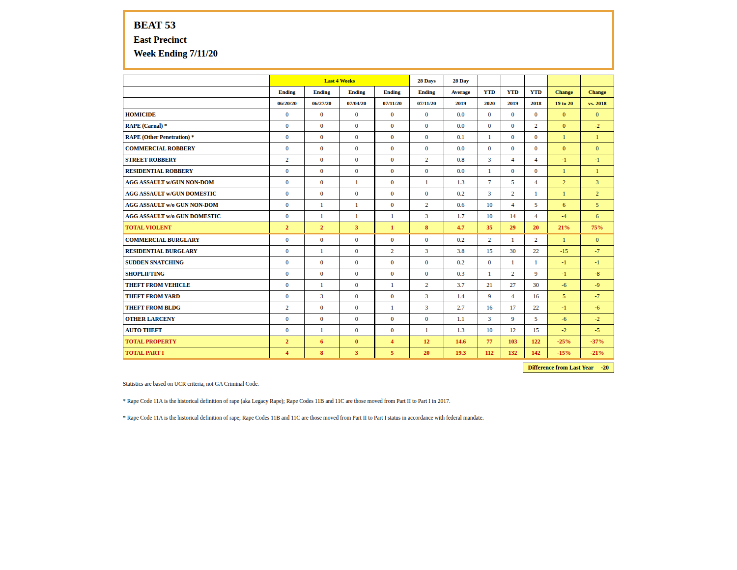BEAT 53
East Precinct
Week Ending 7/11/20
| | Last 4 Weeks | 28 Days | 28 Day | | | | | |
| --- | --- | --- | --- | --- | --- | --- | --- | --- |
| | Ending | Ending | Ending | Ending | Ending | Average | YTD | YTD | YTD | Change | Change |
| | 06/20/20 | 06/27/20 | 07/04/20 | 07/11/20 | 07/11/20 | 2019 | 2020 | 2019 | 2018 | 19 to 20 | vs. 2018 |
| HOMICIDE | 0 | 0 | 0 | 0 | 0 | 0.0 | 0 | 0 | 0 | 0 | 0 |
| RAPE (Carnal) * | 0 | 0 | 0 | 0 | 0 | 0.0 | 0 | 0 | 2 | 0 | -2 |
| RAPE (Other Penetration) * | 0 | 0 | 0 | 0 | 0 | 0.1 | 1 | 0 | 0 | 1 | 1 |
| COMMERCIAL ROBBERY | 0 | 0 | 0 | 0 | 0 | 0.0 | 0 | 0 | 0 | 0 | 0 |
| STREET ROBBERY | 2 | 0 | 0 | 0 | 2 | 0.8 | 3 | 4 | 4 | -1 | -1 |
| RESIDENTIAL ROBBERY | 0 | 0 | 0 | 0 | 0 | 0.0 | 1 | 0 | 0 | 1 | 1 |
| AGG ASSAULT w/GUN NON-DOM | 0 | 0 | 1 | 0 | 1 | 1.3 | 7 | 5 | 4 | 2 | 3 |
| AGG ASSAULT w/GUN DOMESTIC | 0 | 0 | 0 | 0 | 0 | 0.2 | 3 | 2 | 1 | 1 | 2 |
| AGG ASSAULT w/o GUN NON-DOM | 0 | 1 | 1 | 0 | 2 | 0.6 | 10 | 4 | 5 | 6 | 5 |
| AGG ASSAULT w/o GUN DOMESTIC | 0 | 1 | 1 | 1 | 3 | 1.7 | 10 | 14 | 4 | -4 | 6 |
| TOTAL VIOLENT | 2 | 2 | 3 | 1 | 8 | 4.7 | 35 | 29 | 20 | 21% | 75% |
| COMMERCIAL BURGLARY | 0 | 0 | 0 | 0 | 0 | 0.2 | 2 | 1 | 2 | 1 | 0 |
| RESIDENTIAL BURGLARY | 0 | 1 | 0 | 2 | 3 | 3.8 | 15 | 30 | 22 | -15 | -7 |
| SUDDEN SNATCHING | 0 | 0 | 0 | 0 | 0 | 0.2 | 0 | 1 | 1 | -1 | -1 |
| SHOPLIFTING | 0 | 0 | 0 | 0 | 0 | 0.3 | 1 | 2 | 9 | -1 | -8 |
| THEFT FROM VEHICLE | 0 | 1 | 0 | 1 | 2 | 3.7 | 21 | 27 | 30 | -6 | -9 |
| THEFT FROM YARD | 0 | 3 | 0 | 0 | 3 | 1.4 | 9 | 4 | 16 | 5 | -7 |
| THEFT FROM BLDG | 2 | 0 | 0 | 1 | 3 | 2.7 | 16 | 17 | 22 | -1 | -6 |
| OTHER LARCENY | 0 | 0 | 0 | 0 | 0 | 1.1 | 3 | 9 | 5 | -6 | -2 |
| AUTO THEFT | 0 | 1 | 0 | 0 | 1 | 1.3 | 10 | 12 | 15 | -2 | -5 |
| TOTAL PROPERTY | 2 | 6 | 0 | 4 | 12 | 14.6 | 77 | 103 | 122 | -25% | -37% |
| TOTAL PART I | 4 | 8 | 3 | 5 | 20 | 19.3 | 112 | 132 | 142 | -15% | -21% |
Difference from Last Year -20
Statistics are based on UCR criteria, not GA Criminal Code.
* Rape Code 11A is the historical definition of rape (aka Legacy Rape); Rape Codes 11B and 11C are those moved from Part II to Part I in 2017.
* Rape Code 11A is the historical definition of rape; Rape Codes 11B and 11C are those moved from Part II to Part I status in accordance with federal mandate.